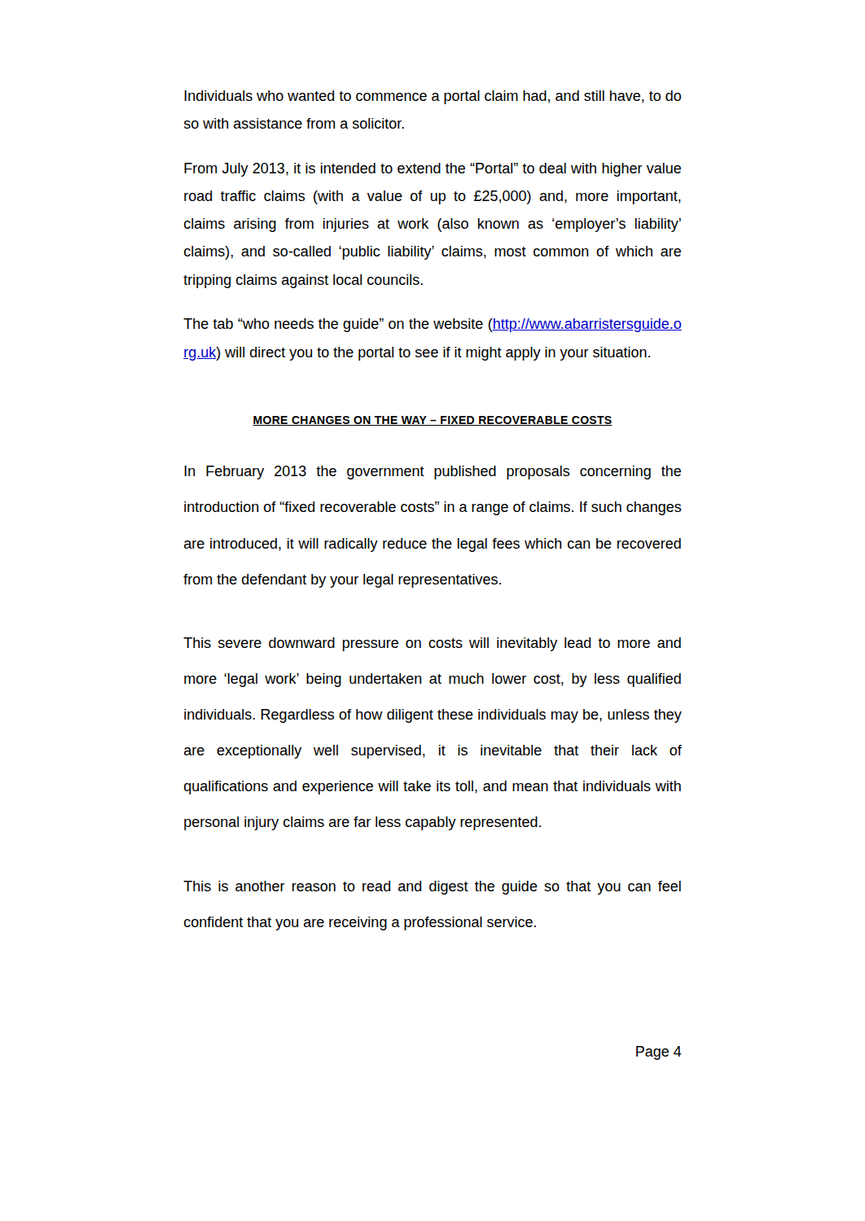Individuals who wanted to commence a portal claim had, and still have, to do so with assistance from a solicitor.
From July 2013, it is intended to extend the “Portal” to deal with higher value road traffic claims (with a value of up to £25,000) and, more important, claims arising from injuries at work (also known as ‘employer’s liability’ claims), and so-called ‘public liability’ claims, most common of which are tripping claims against local councils.
The tab “who needs the guide” on the website (http://www.abarristersguide.org.uk) will direct you to the portal to see if it might apply in your situation.
MORE CHANGES ON THE WAY – FIXED RECOVERABLE COSTS
In February 2013 the government published proposals concerning the introduction of “fixed recoverable costs” in a range of claims. If such changes are introduced, it will radically reduce the legal fees which can be recovered from the defendant by your legal representatives.
This severe downward pressure on costs will inevitably lead to more and more ‘legal work’ being undertaken at much lower cost, by less qualified individuals. Regardless of how diligent these individuals may be, unless they are exceptionally well supervised, it is inevitable that their lack of qualifications and experience will take its toll, and mean that individuals with personal injury claims are far less capably represented.
This is another reason to read and digest the guide so that you can feel confident that you are receiving a professional service.
Page 4